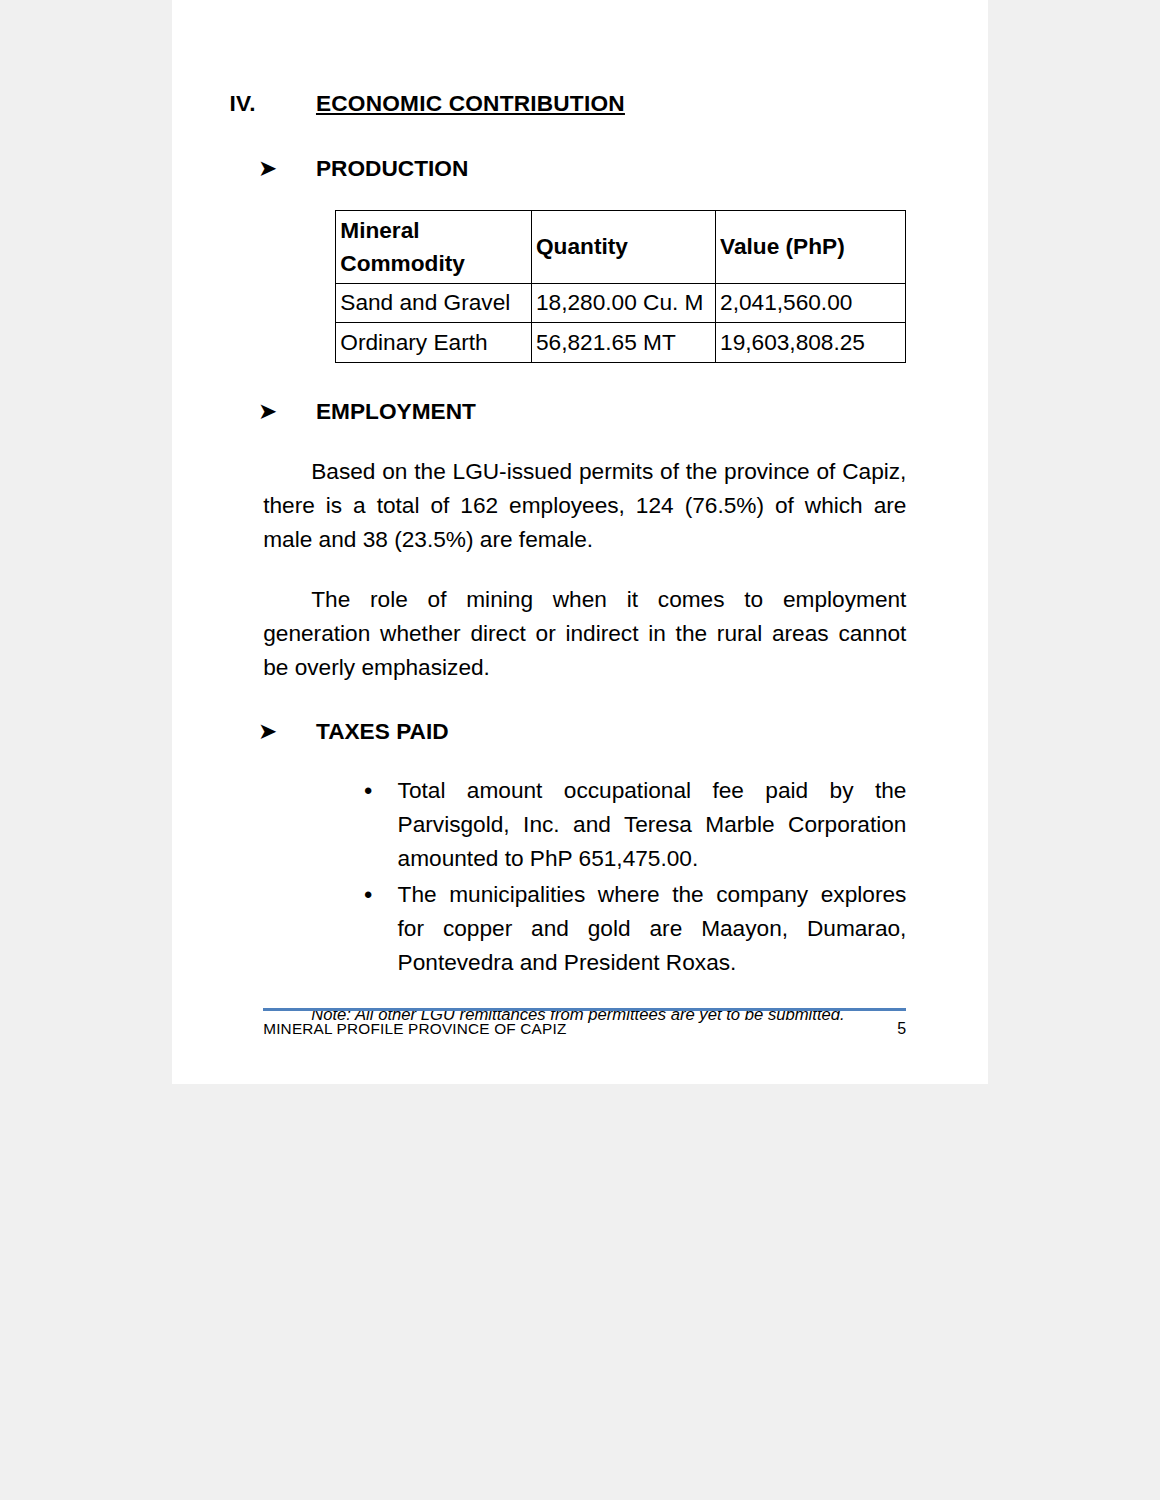IV. ECONOMIC CONTRIBUTION
➤PRODUCTION
| Mineral Commodity | Quantity | Value (PhP) |
| Sand and Gravel | 18,280.00 Cu. M | 2,041,560.00 |
| Ordinary Earth | 56,821.65 MT | 19,603,808.25 |
➤EMPLOYMENT
Based on the LGU-issued permits of the province of Capiz, there is a total of 162 employees, 124 (76.5%) of which are male and 38 (23.5%) are female.
The role of mining when it comes to employment generation whether direct or indirect in the rural areas cannot be overly emphasized.
➤TAXES PAID
Total amount occupational fee paid by the Parvisgold, Inc. and Teresa Marble Corporation amounted to PhP 651,475.00.
The municipalities where the company explores for copper and gold are Maayon, Dumarao, Pontevedra and President Roxas.
Note: All other LGU remittances from permittees are yet to be submitted.
Mineral Profile Province of Capiz 5